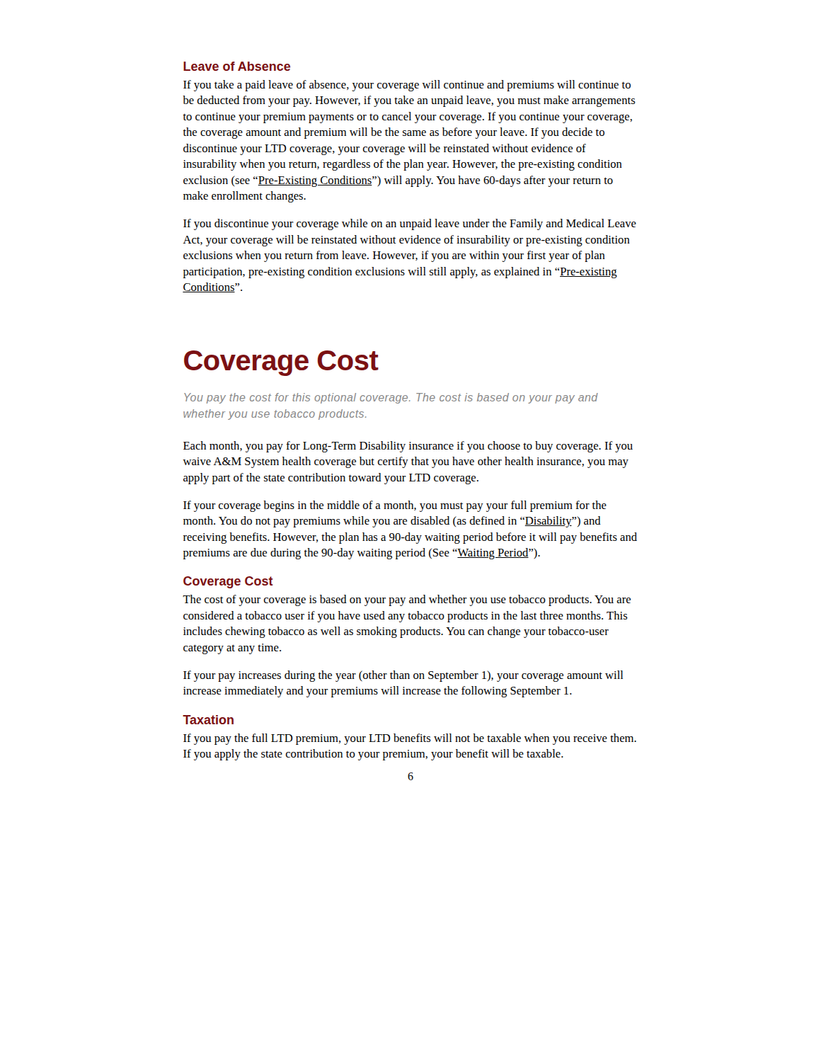Leave of Absence
If you take a paid leave of absence, your coverage will continue and premiums will continue to be deducted from your pay. However, if you take an unpaid leave, you must make arrangements to continue your premium payments or to cancel your coverage. If you continue your coverage, the coverage amount and premium will be the same as before your leave. If you decide to discontinue your LTD coverage, your coverage will be reinstated without evidence of insurability when you return, regardless of the plan year. However, the pre-existing condition exclusion (see “Pre-Existing Conditions”) will apply. You have 60-days after your return to make enrollment changes.
If you discontinue your coverage while on an unpaid leave under the Family and Medical Leave Act, your coverage will be reinstated without evidence of insurability or pre-existing condition exclusions when you return from leave. However, if you are within your first year of plan participation, pre-existing condition exclusions will still apply, as explained in “Pre-existing Conditions”.
Coverage Cost
You pay the cost for this optional coverage. The cost is based on your pay and whether you use tobacco products.
Each month, you pay for Long-Term Disability insurance if you choose to buy coverage. If you waive A&M System health coverage but certify that you have other health insurance, you may apply part of the state contribution toward your LTD coverage.
If your coverage begins in the middle of a month, you must pay your full premium for the month. You do not pay premiums while you are disabled (as defined in “Disability”) and receiving benefits. However, the plan has a 90-day waiting period before it will pay benefits and premiums are due during the 90-day waiting period (See “Waiting Period”).
Coverage Cost
The cost of your coverage is based on your pay and whether you use tobacco products. You are considered a tobacco user if you have used any tobacco products in the last three months. This includes chewing tobacco as well as smoking products. You can change your tobacco-user category at any time.
If your pay increases during the year (other than on September 1), your coverage amount will increase immediately and your premiums will increase the following September 1.
Taxation
If you pay the full LTD premium, your LTD benefits will not be taxable when you receive them. If you apply the state contribution to your premium, your benefit will be taxable.
6